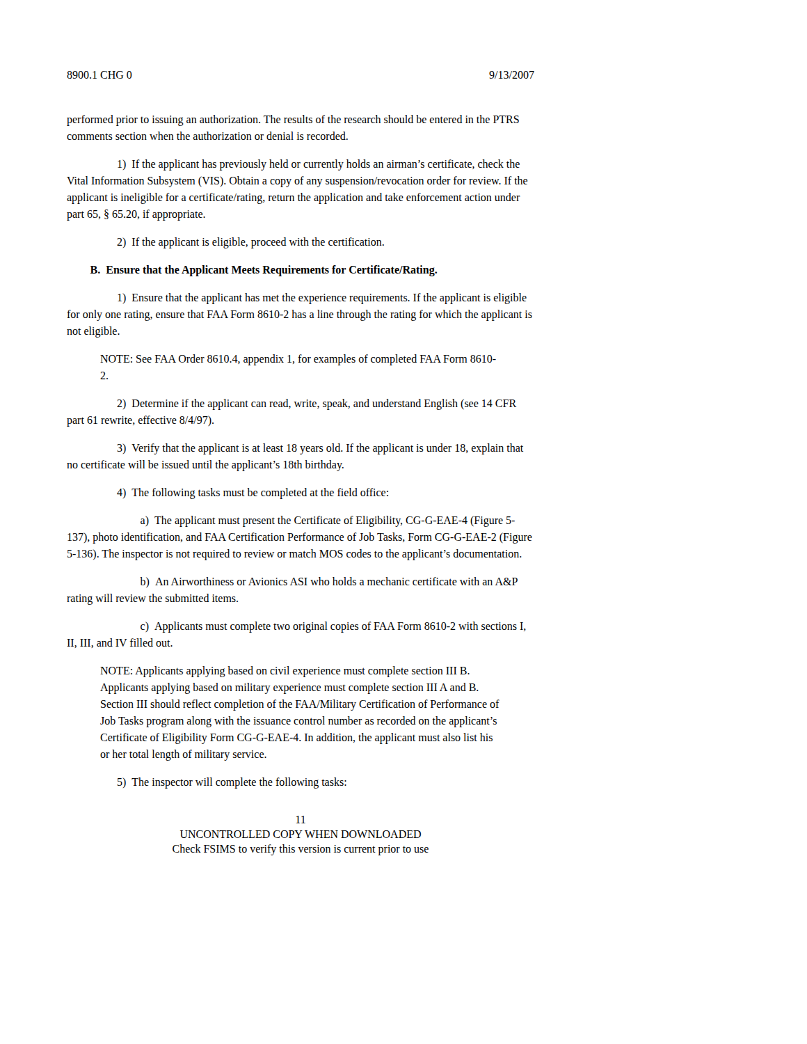8900.1 CHG 0 9/13/2007
performed prior to issuing an authorization. The results of the research should be entered in the PTRS comments section when the authorization or denial is recorded.
1) If the applicant has previously held or currently holds an airman’s certificate, check the Vital Information Subsystem (VIS). Obtain a copy of any suspension/revocation order for review. If the applicant is ineligible for a certificate/rating, return the application and take enforcement action under part 65, § 65.20, if appropriate.
2) If the applicant is eligible, proceed with the certification.
B. Ensure that the Applicant Meets Requirements for Certificate/Rating.
1) Ensure that the applicant has met the experience requirements. If the applicant is eligible for only one rating, ensure that FAA Form 8610-2 has a line through the rating for which the applicant is not eligible.
NOTE: See FAA Order 8610.4, appendix 1, for examples of completed FAA Form 8610-2.
2) Determine if the applicant can read, write, speak, and understand English (see 14 CFR part 61 rewrite, effective 8/4/97).
3) Verify that the applicant is at least 18 years old. If the applicant is under 18, explain that no certificate will be issued until the applicant’s 18th birthday.
4) The following tasks must be completed at the field office:
a) The applicant must present the Certificate of Eligibility, CG-G-EAE-4 (Figure 5-137), photo identification, and FAA Certification Performance of Job Tasks, Form CG-G-EAE-2 (Figure 5-136). The inspector is not required to review or match MOS codes to the applicant’s documentation.
b) An Airworthiness or Avionics ASI who holds a mechanic certificate with an A&P rating will review the submitted items.
c) Applicants must complete two original copies of FAA Form 8610-2 with sections I, II, III, and IV filled out.
NOTE: Applicants applying based on civil experience must complete section III B. Applicants applying based on military experience must complete section III A and B. Section III should reflect completion of the FAA/Military Certification of Performance of Job Tasks program along with the issuance control number as recorded on the applicant’s Certificate of Eligibility Form CG-G-EAE-4. In addition, the applicant must also list his or her total length of military service.
5) The inspector will complete the following tasks:
11
UNCONTROLLED COPY WHEN DOWNLOADED
Check FSIMS to verify this version is current prior to use